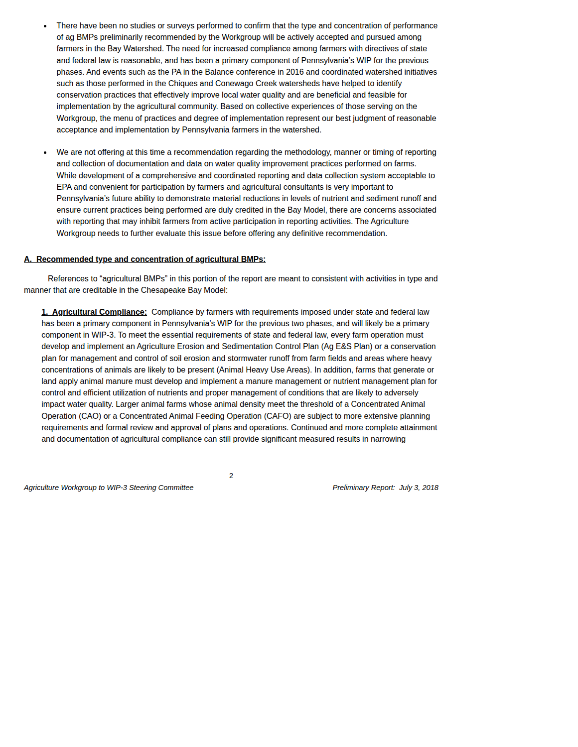There have been no studies or surveys performed to confirm that the type and concentration of performance of ag BMPs preliminarily recommended by the Workgroup will be actively accepted and pursued among farmers in the Bay Watershed. The need for increased compliance among farmers with directives of state and federal law is reasonable, and has been a primary component of Pennsylvania’s WIP for the previous phases. And events such as the PA in the Balance conference in 2016 and coordinated watershed initiatives such as those performed in the Chiques and Conewago Creek watersheds have helped to identify conservation practices that effectively improve local water quality and are beneficial and feasible for implementation by the agricultural community. Based on collective experiences of those serving on the Workgroup, the menu of practices and degree of implementation represent our best judgment of reasonable acceptance and implementation by Pennsylvania farmers in the watershed.
We are not offering at this time a recommendation regarding the methodology, manner or timing of reporting and collection of documentation and data on water quality improvement practices performed on farms. While development of a comprehensive and coordinated reporting and data collection system acceptable to EPA and convenient for participation by farmers and agricultural consultants is very important to Pennsylvania’s future ability to demonstrate material reductions in levels of nutrient and sediment runoff and ensure current practices being performed are duly credited in the Bay Model, there are concerns associated with reporting that may inhibit farmers from active participation in reporting activities. The Agriculture Workgroup needs to further evaluate this issue before offering any definitive recommendation.
A. Recommended type and concentration of agricultural BMPs:
References to “agricultural BMPs” in this portion of the report are meant to consistent with activities in type and manner that are creditable in the Chesapeake Bay Model:
1. Agricultural Compliance: Compliance by farmers with requirements imposed under state and federal law has been a primary component in Pennsylvania’s WIP for the previous two phases, and will likely be a primary component in WIP-3. To meet the essential requirements of state and federal law, every farm operation must develop and implement an Agriculture Erosion and Sedimentation Control Plan (Ag E&S Plan) or a conservation plan for management and control of soil erosion and stormwater runoff from farm fields and areas where heavy concentrations of animals are likely to be present (Animal Heavy Use Areas). In addition, farms that generate or land apply animal manure must develop and implement a manure management or nutrient management plan for control and efficient utilization of nutrients and proper management of conditions that are likely to adversely impact water quality. Larger animal farms whose animal density meet the threshold of a Concentrated Animal Operation (CAO) or a Concentrated Animal Feeding Operation (CAFO) are subject to more extensive planning requirements and formal review and approval of plans and operations. Continued and more complete attainment and documentation of agricultural compliance can still provide significant measured results in narrowing
2
Agriculture Workgroup to WIP-3 Steering Committee Preliminary Report: July 3, 2018